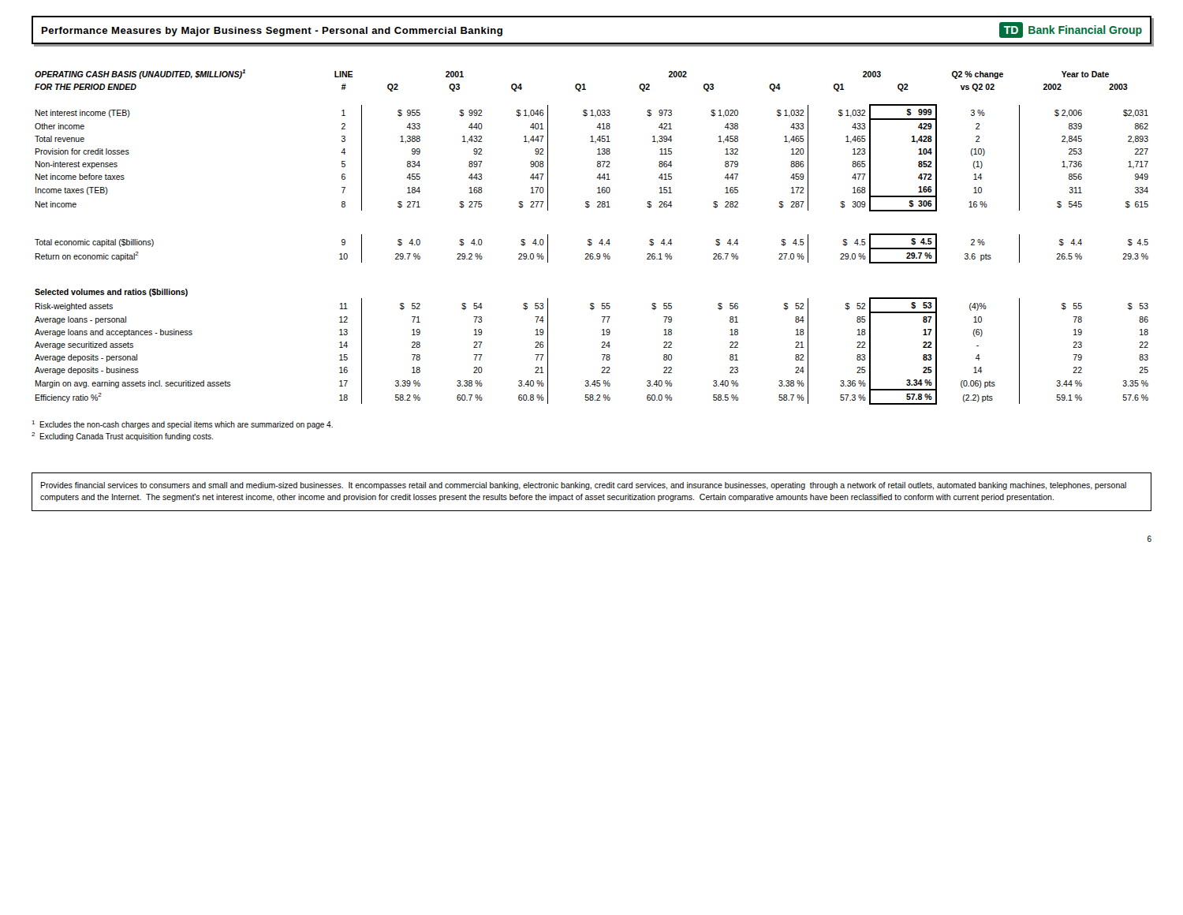Performance Measures by Major Business Segment - Personal and Commercial Banking
TD Bank Financial Group
| OPERATING CASH BASIS (UNAUDITED, $MILLIONS) 1 | LINE | 2001 | 2002 | 2003 | Q2 % change | Year to Date |
| --- | --- | --- | --- | --- | --- | --- |
| FOR THE PERIOD ENDED | # | Q2 | Q3 | Q4 | Q1 | Q2 | Q3 | Q4 | Q1 | Q2 | vs Q2 02 | 2002 | 2003 |
| Net interest income (TEB) | 1 | $ 955 | $ 992 | $ 1,046 | $ 1,033 | $ 973 | $ 1,020 | $ 1,032 | $ 1,032 | $ 999 | 3 % | $ 2,006 | $2,031 |
| Other income | 2 | 433 | 440 | 401 | 418 | 421 | 438 | 433 | 433 | 429 | 2 | 839 | 862 |
| Total revenue | 3 | 1,388 | 1,432 | 1,447 | 1,451 | 1,394 | 1,458 | 1,465 | 1,465 | 1,428 | 2 | 2,845 | 2,893 |
| Provision for credit losses | 4 | 99 | 92 | 92 | 138 | 115 | 132 | 120 | 123 | 104 | (10) | 253 | 227 |
| Non-interest expenses | 5 | 834 | 897 | 908 | 872 | 864 | 879 | 886 | 865 | 852 | (1) | 1,736 | 1,717 |
| Net income before taxes | 6 | 455 | 443 | 447 | 441 | 415 | 447 | 459 | 477 | 472 | 14 | 856 | 949 |
| Income taxes (TEB) | 7 | 184 | 168 | 170 | 160 | 151 | 165 | 172 | 168 | 166 | 10 | 311 | 334 |
| Net income | 8 | $ 271 | $ 275 | $ 277 | $ 281 | $ 264 | $ 282 | $ 287 | $ 309 | $ 306 | 16 % | $ 545 | $ 615 |
| Total economic capital ($billions) | 9 | $ 4.0 | $ 4.0 | $ 4.0 | $ 4.4 | $ 4.4 | $ 4.4 | $ 4.5 | $ 4.5 | $ 4.5 | 2 % | $ 4.4 | $ 4.5 |
| Return on economic capital 2 | 10 | 29.7 % | 29.2 % | 29.0 % | 26.9 % | 26.1 % | 26.7 % | 27.0 % | 29.0 % | 29.7 % | 3.6 pts | 26.5 % | 29.3 % |
| Selected volumes and ratios ($billions) | |
| Risk-weighted assets | 11 | $ 52 | $ 54 | $ 53 | $ 55 | $ 55 | $ 56 | $ 52 | $ 52 | $ 53 | (4)% | $ 55 | $ 53 |
| Average loans - personal | 12 | 71 | 73 | 74 | 77 | 79 | 81 | 84 | 85 | 87 | 10 | 78 | 86 |
| Average loans and acceptances - business | 13 | 19 | 19 | 19 | 19 | 18 | 18 | 18 | 18 | 17 | (6) | 19 | 18 |
| Average securitized assets | 14 | 28 | 27 | 26 | 24 | 22 | 22 | 21 | 22 | 22 | - | 23 | 22 |
| Average deposits - personal | 15 | 78 | 77 | 77 | 78 | 80 | 81 | 82 | 83 | 83 | 4 | 79 | 83 |
| Average deposits - business | 16 | 18 | 20 | 21 | 22 | 22 | 23 | 24 | 25 | 25 | 14 | 22 | 25 |
| Margin on avg. earning assets incl. securitized assets | 17 | 3.39 % | 3.38 % | 3.40 % | 3.45 % | 3.40 % | 3.40 % | 3.38 % | 3.36 % | 3.34 % | (0.06) pts | 3.44 % | 3.35 % |
| Efficiency ratio % 2 | 18 | 58.2 % | 60.7 % | 60.8 % | 58.2 % | 60.0 % | 58.5 % | 58.7 % | 57.3 % | 57.8 % | (2.2) pts | 59.1 % | 57.6 % |
1 Excludes the non-cash charges and special items which are summarized on page 4.
2 Excluding Canada Trust acquisition funding costs.
Provides financial services to consumers and small and medium-sized businesses. It encompasses retail and commercial banking, electronic banking, credit card services, and insurance businesses, operating through a network of retail outlets, automated banking machines, telephones, personal computers and the Internet. The segment's net interest income, other income and provision for credit losses present the results before the impact of asset securitization programs. Certain comparative amounts have been reclassified to conform with current period presentation.
6